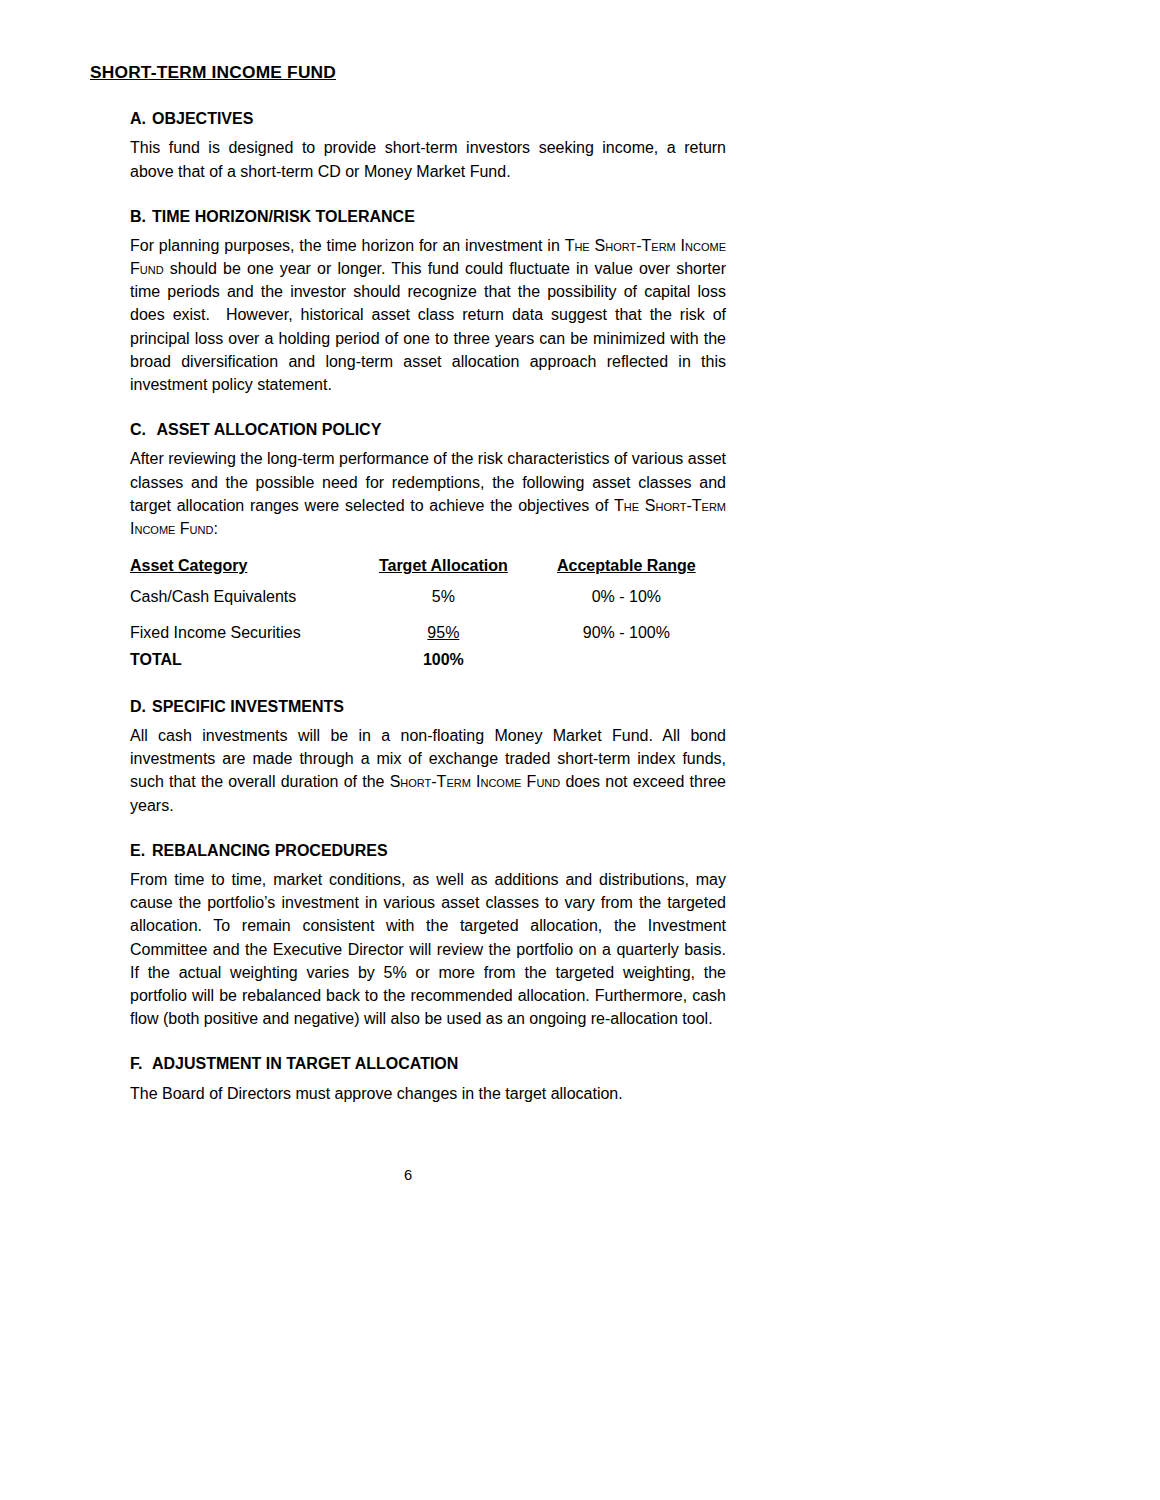Short-Term Income Fund
A. Objectives
This fund is designed to provide short-term investors seeking income, a return above that of a short-term CD or Money Market Fund.
B. Time Horizon/Risk Tolerance
For planning purposes, the time horizon for an investment in The Short-Term Income Fund should be one year or longer. This fund could fluctuate in value over shorter time periods and the investor should recognize that the possibility of capital loss does exist. However, historical asset class return data suggest that the risk of principal loss over a holding period of one to three years can be minimized with the broad diversification and long-term asset allocation approach reflected in this investment policy statement.
C. Asset Allocation Policy
After reviewing the long-term performance of the risk characteristics of various asset classes and the possible need for redemptions, the following asset classes and target allocation ranges were selected to achieve the objectives of The Short-Term Income Fund:
| Asset Category | Target Allocation | Acceptable Range |
| --- | --- | --- |
| Cash/Cash Equivalents | 5% | 0% - 10% |
| Fixed Income Securities | 95% | 90% - 100% |
| TOTAL | 100% | |
D. Specific Investments
All cash investments will be in a non-floating Money Market Fund. All bond investments are made through a mix of exchange traded short-term index funds, such that the overall duration of the Short-Term Income Fund does not exceed three years.
E. Rebalancing Procedures
From time to time, market conditions, as well as additions and distributions, may cause the portfolio’s investment in various asset classes to vary from the targeted allocation. To remain consistent with the targeted allocation, the Investment Committee and the Executive Director will review the portfolio on a quarterly basis. If the actual weighting varies by 5% or more from the targeted weighting, the portfolio will be rebalanced back to the recommended allocation. Furthermore, cash flow (both positive and negative) will also be used as an ongoing re-allocation tool.
F. Adjustment in Target Allocation
The Board of Directors must approve changes in the target allocation.
6